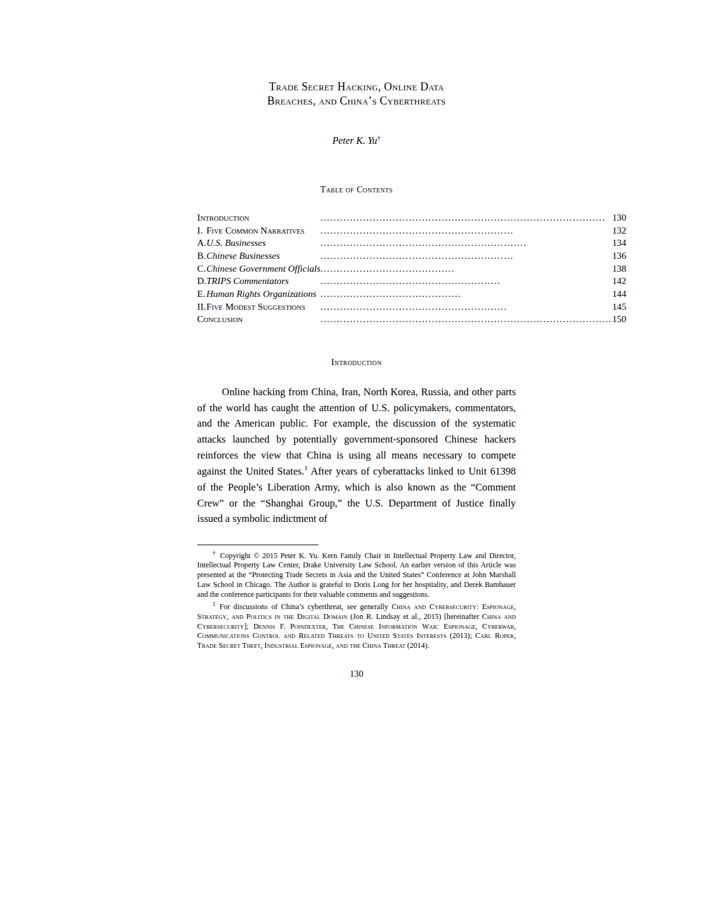Trade Secret Hacking, Online Data
Breaches, and China’s Cyberthreats
Peter K. Yu†
Table of Contents
| Introduction | ....................................................................................... | 130 |
| I. | Five Common Narratives | ........................................................... | 132 |
| A. | U.S. Businesses | ............................................................... | 134 |
| B. | Chinese Businesses | ........................................................... | 136 |
| C. | Chinese Government Officials | ......................................... | 138 |
| D. | TRIPS Commentators | ....................................................... | 142 |
| E. | Human Rights Organizations | ........................................... | 144 |
| II. | Five Modest Suggestions | ......................................................... | 145 |
| Conclusion | ......................................................................................... | 150 |
Introduction
Online hacking from China, Iran, North Korea, Russia, and other parts of the world has caught the attention of U.S. policymakers, commentators, and the American public. For example, the discussion of the systematic attacks launched by potentially government-sponsored Chinese hackers reinforces the view that China is using all means necessary to compete against the United States.1 After years of cyberattacks linked to Unit 61398 of the People’s Liberation Army, which is also known as the “Comment Crew” or the “Shanghai Group,” the U.S. Department of Justice finally issued a symbolic indictment of
† Copyright © 2015 Peter K. Yu. Kern Family Chair in Intellectual Property Law and Director, Intellectual Property Law Center, Drake University Law School. An earlier version of this Article was presented at the “Protecting Trade Secrets in Asia and the United States” Conference at John Marshall Law School in Chicago. The Author is grateful to Doris Long for her hospitality, and Derek Bambauer and the conference participants for their valuable comments and suggestions.
1 For discussions of China’s cyberthreat, see generally China and Cybersecurity: Espionage, Strategy, and Politics in the Digital Domain (Jon R. Lindsay et al., 2015) [hereinafter China and Cybersecurity]; Dennis F. Poindexter, The Chinese Information War: Espionage, Cyberwar, Communications Control and Related Threats to United States Interests (2013); Carl Roper, Trade Secret Theft, Industrial Espionage, and the China Threat (2014).
130